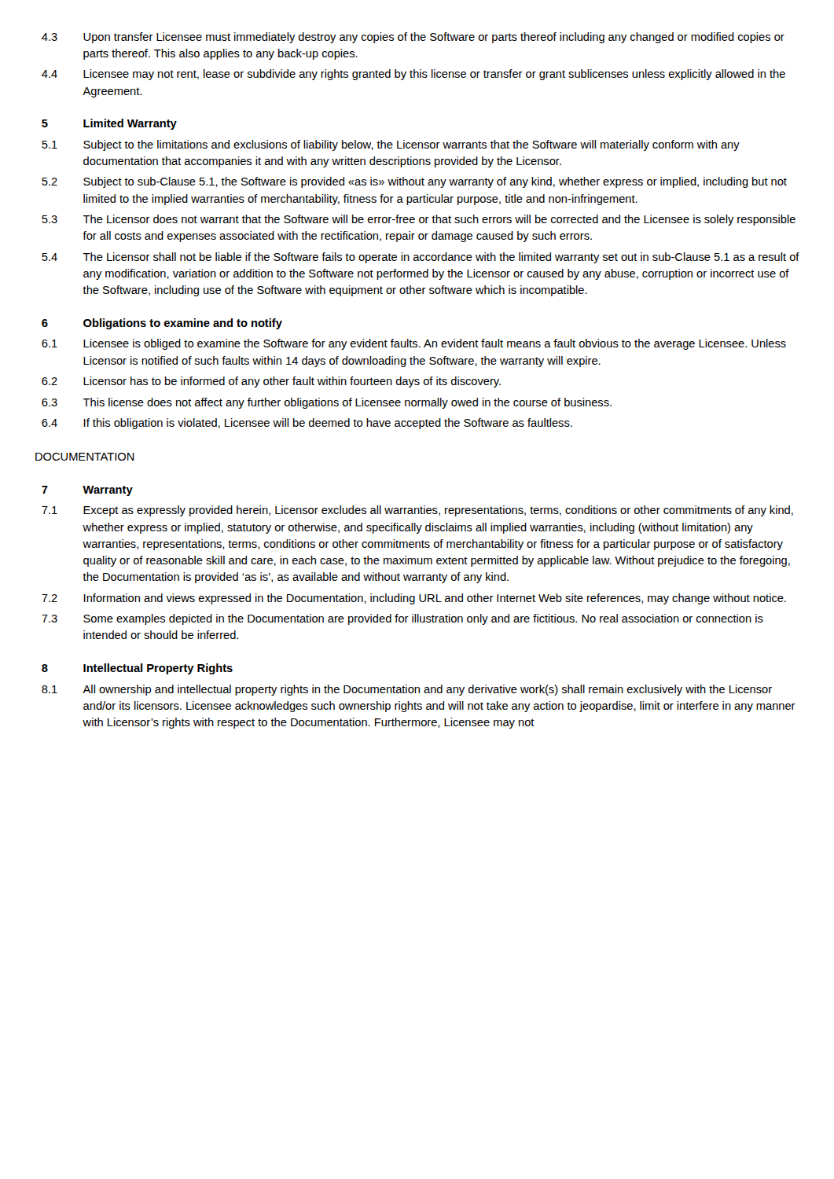4.3
Upon transfer Licensee must immediately destroy any copies of the Software or parts thereof including any changed or modified copies or parts thereof. This also applies to any back-up copies.
4.4
Licensee may not rent, lease or subdivide any rights granted by this license or transfer or grant sublicenses unless explicitly allowed in the Agreement.
5 Limited Warranty
5.1
Subject to the limitations and exclusions of liability below, the Licensor warrants that the Software will materially conform with any documentation that accompanies it and with any written descriptions provided by the Licensor.
5.2
Subject to sub-Clause 5.1, the Software is provided «as is» without any warranty of any kind, whether express or implied, including but not limited to the implied warranties of merchantability, fitness for a particular purpose, title and non-infringement.
5.3
The Licensor does not warrant that the Software will be error-free or that such errors will be corrected and the Licensee is solely responsible for all costs and expenses associated with the rectification, repair or damage caused by such errors.
5.4
The Licensor shall not be liable if the Software fails to operate in accordance with the limited warranty set out in sub-Clause 5.1 as a result of any modification, variation or addition to the Software not performed by the Licensor or caused by any abuse, corruption or incorrect use of the Software, including use of the Software with equipment or other software which is incompatible.
6 Obligations to examine and to notify
6.1
Licensee is obliged to examine the Software for any evident faults. An evident fault means a fault obvious to the average Licensee. Unless Licensor is notified of such faults within 14 days of downloading the Software, the warranty will expire.
6.2
Licensor has to be informed of any other fault within fourteen days of its discovery.
6.3
This license does not affect any further obligations of Licensee normally owed in the course of business.
6.4
If this obligation is violated, Licensee will be deemed to have accepted the Software as faultless.
DOCUMENTATION
7 Warranty
7.1
Except as expressly provided herein, Licensor excludes all warranties, representations, terms, conditions or other commitments of any kind, whether express or implied, statutory or otherwise, and specifically disclaims all implied warranties, including (without limitation) any warranties, representations, terms, conditions or other commitments of merchantability or fitness for a particular purpose or of satisfactory quality or of reasonable skill and care, in each case, to the maximum extent permitted by applicable law. Without prejudice to the foregoing, the Documentation is provided ‘as is’, as available and without warranty of any kind.
7.2
Information and views expressed in the Documentation, including URL and other Internet Web site references, may change without notice.
7.3
Some examples depicted in the Documentation are provided for illustration only and are fictitious. No real association or connection is intended or should be inferred.
8 Intellectual Property Rights
8.1
All ownership and intellectual property rights in the Documentation and any derivative work(s) shall remain exclusively with the Licensor and/or its licensors. Licensee acknowledges such ownership rights and will not take any action to jeopardise, limit or interfere in any manner with Licensor’s rights with respect to the Documentation. Furthermore, Licensee may not